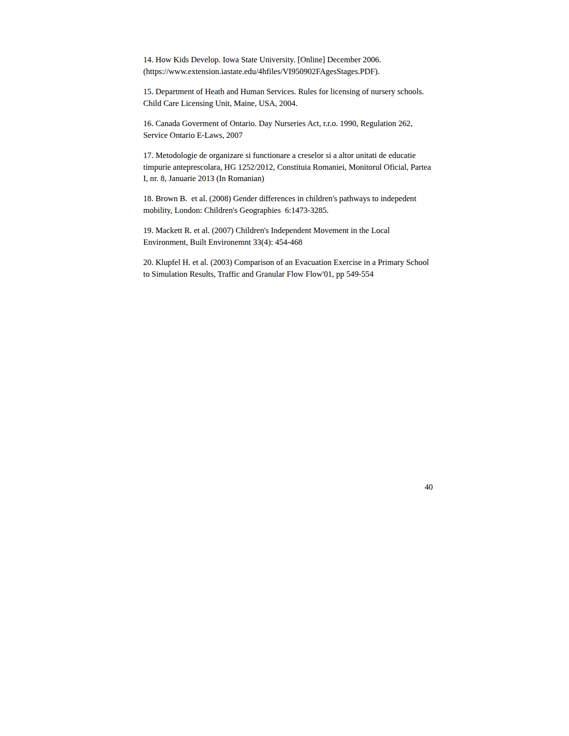14. How Kids Develop. Iowa State University. [Online] December 2006. (https://www.extension.iastate.edu/4hfiles/VI950902FAgesStages.PDF).
15. Department of Heath and Human Services. Rules for licensing of nursery schools. Child Care Licensing Unit, Maine, USA, 2004.
16. Canada Goverment of Ontario. Day Nurseries Act, r.r.o. 1990, Regulation 262, Service Ontario E-Laws, 2007
17. Metodologie de organizare si functionare a creselor si a altor unitati de educatie timpurie anteprescolara, HG 1252/2012, Constituia Romaniei, Monitorul Oficial, Partea I, nr. 8, Januarie 2013 (In Romanian)
18. Brown B. et al. (2008) Gender differences in children's pathways to indepedent mobility, London: Children's Geographies 6:1473-3285.
19. Mackett R. et al. (2007) Children's Independent Movement in the Local Environment, Built Environemnt 33(4): 454-468
20. Klupfel H. et al. (2003) Comparison of an Evacuation Exercise in a Primary School to Simulation Results, Traffic and Granular Flow Flow'01, pp 549-554
40